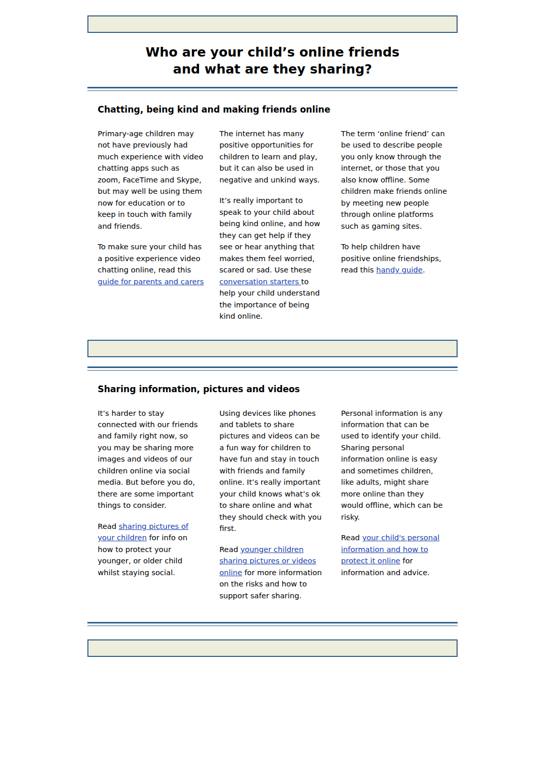Who are your child’s online friends
and what are they sharing?
Chatting, being kind and making friends online
Primary-age children may not have previously had much experience with video chatting apps such as zoom, FaceTime and Skype, but may well be using them now for education or to keep in touch with family and friends.
To make sure your child has a positive experience video chatting online, read this guide for parents and carers
The internet has many positive opportunities for children to learn and play, but it can also be used in negative and unkind ways.
It’s really important to speak to your child about being kind online, and how they can get help if they see or hear anything that makes them feel worried, scared or sad. Use these conversation starters to help your child understand the importance of being kind online.
The term ‘online friend’ can be used to describe people you only know through the internet, or those that you also know offline. Some children make friends online by meeting new people through online platforms such as gaming sites.
To help children have positive online friendships, read this handy guide.
Sharing information, pictures and videos
It’s harder to stay connected with our friends and family right now, so you may be sharing more images and videos of our children online via social media. But before you do, there are some important things to consider.
Read sharing pictures of your children for info on how to protect your younger, or older child whilst staying social.
Using devices like phones and tablets to share pictures and videos can be a fun way for children to have fun and stay in touch with friends and family online. It’s really important your child knows what’s ok to share online and what they should check with you first.
Read younger children sharing pictures or videos online for more information on the risks and how to support safer sharing.
Personal information is any information that can be used to identify your child. Sharing personal information online is easy and sometimes children, like adults, might share more online than they would offline, which can be risky.
Read your child's personal information and how to protect it online for information and advice.